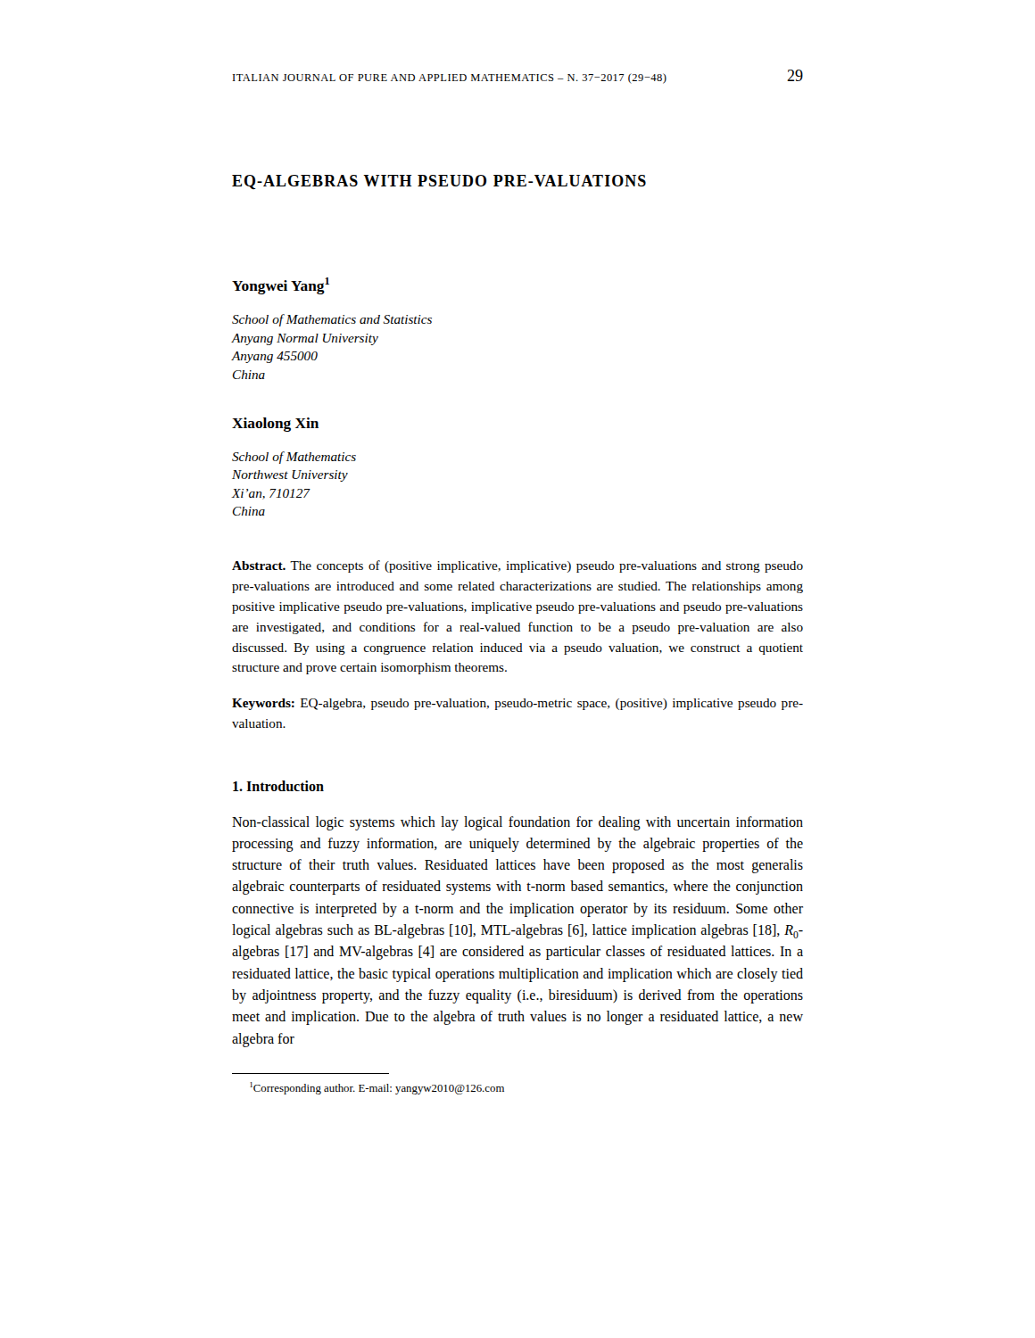Italian journal of pure and applied mathematics – n. 37−2017 (29−48) 29
EQ-algebras with pseudo pre-valuations
Yongwei Yang1
School of Mathematics and Statistics
Anyang Normal University
Anyang 455000
China
Xiaolong Xin
School of Mathematics
Northwest University
Xi’an, 710127
China
Abstract. The concepts of (positive implicative, implicative) pseudo pre-valuations and strong pseudo pre-valuations are introduced and some related characterizations are studied. The relationships among positive implicative pseudo pre-valuations, implicative pseudo pre-valuations and pseudo pre-valuations are investigated, and conditions for a real-valued function to be a pseudo pre-valuation are also discussed. By using a congruence relation induced via a pseudo valuation, we construct a quotient structure and prove certain isomorphism theorems.
Keywords: EQ-algebra, pseudo pre-valuation, pseudo-metric space, (positive) implicative pseudo pre-valuation.
1. Introduction
Non-classical logic systems which lay logical foundation for dealing with uncertain information processing and fuzzy information, are uniquely determined by the algebraic properties of the structure of their truth values. Residuated lattices have been proposed as the most generalis algebraic counterparts of residuated systems with t-norm based semantics, where the conjunction connective is interpreted by a t-norm and the implication operator by its residuum. Some other logical algebras such as BL-algebras [10], MTL-algebras [6], lattice implication algebras [18], R0-algebras [17] and MV-algebras [4] are considered as particular classes of residuated lattices. In a residuated lattice, the basic typical operations multiplication and implication which are closely tied by adjointness property, and the fuzzy equality (i.e., biresiduum) is derived from the operations meet and implication. Due to the algebra of truth values is no longer a residuated lattice, a new algebra for
1Corresponding author. E-mail: yangyw2010@126.com